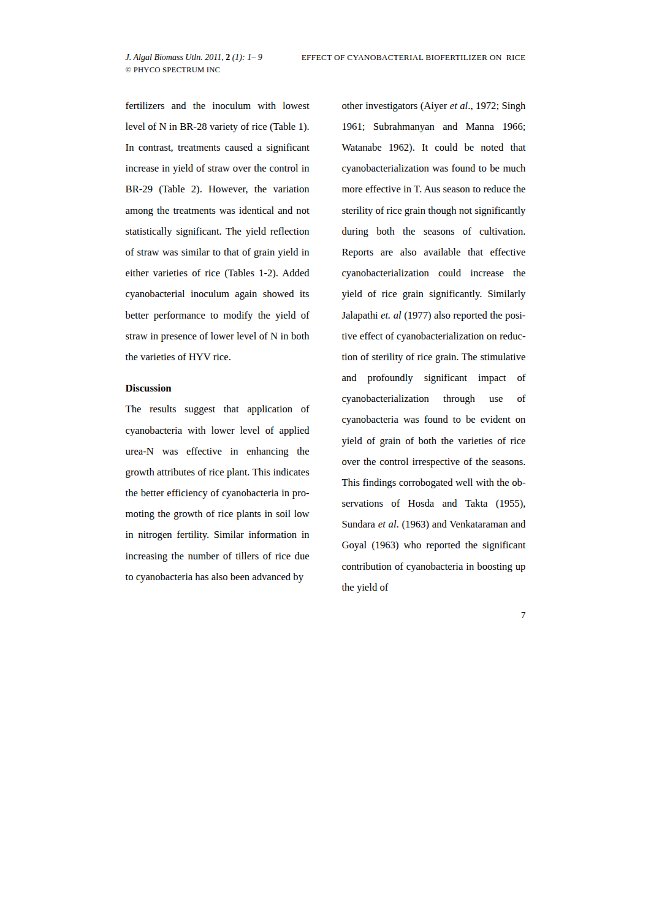J. Algal Biomass Utln. 2011, 2 (1): 1– 9
EFFECT OF CYANOBACTERIAL BIOFERTILIZER ON RICE
© PHYCO SPECTRUM INC
fertilizers and the inoculum with lowest level of N in BR-28 variety of rice (Table 1). In contrast, treatments caused a significant increase in yield of straw over the control in BR-29 (Table 2). However, the variation among the treatments was identical and not statistically significant. The yield reflection of straw was similar to that of grain yield in either varieties of rice (Tables 1-2). Added cyanobacterial inoculum again showed its better performance to modify the yield of straw in presence of lower level of N in both the varieties of HYV rice.
Discussion
The results suggest that application of cyanobacteria with lower level of applied urea-N was effective in enhancing the growth attributes of rice plant. This indicates the better efficiency of cyanobacteria in promoting the growth of rice plants in soil low in nitrogen fertility. Similar information in increasing the number of tillers of rice due to cyanobacteria has also been advanced by
other investigators (Aiyer et al., 1972; Singh 1961; Subrahmanyan and Manna 1966; Watanabe 1962). It could be noted that cyanobacterialization was found to be much more effective in T. Aus season to reduce the sterility of rice grain though not significantly during both the seasons of cultivation. Reports are also available that effective cyanobacterialization could increase the yield of rice grain significantly. Similarly Jalapathi et. al (1977) also reported the positive effect of cyanobacterialization on reduction of sterility of rice grain. The stimulative and profoundly significant impact of cyanobacterialization through use of cyanobacteria was found to be evident on yield of grain of both the varieties of rice over the control irrespective of the seasons. This findings corrobogated well with the observations of Hosda and Takta (1955), Sundara et al. (1963) and Venkataraman and Goyal (1963) who reported the significant contribution of cyanobacteria in boosting up the yield of
7